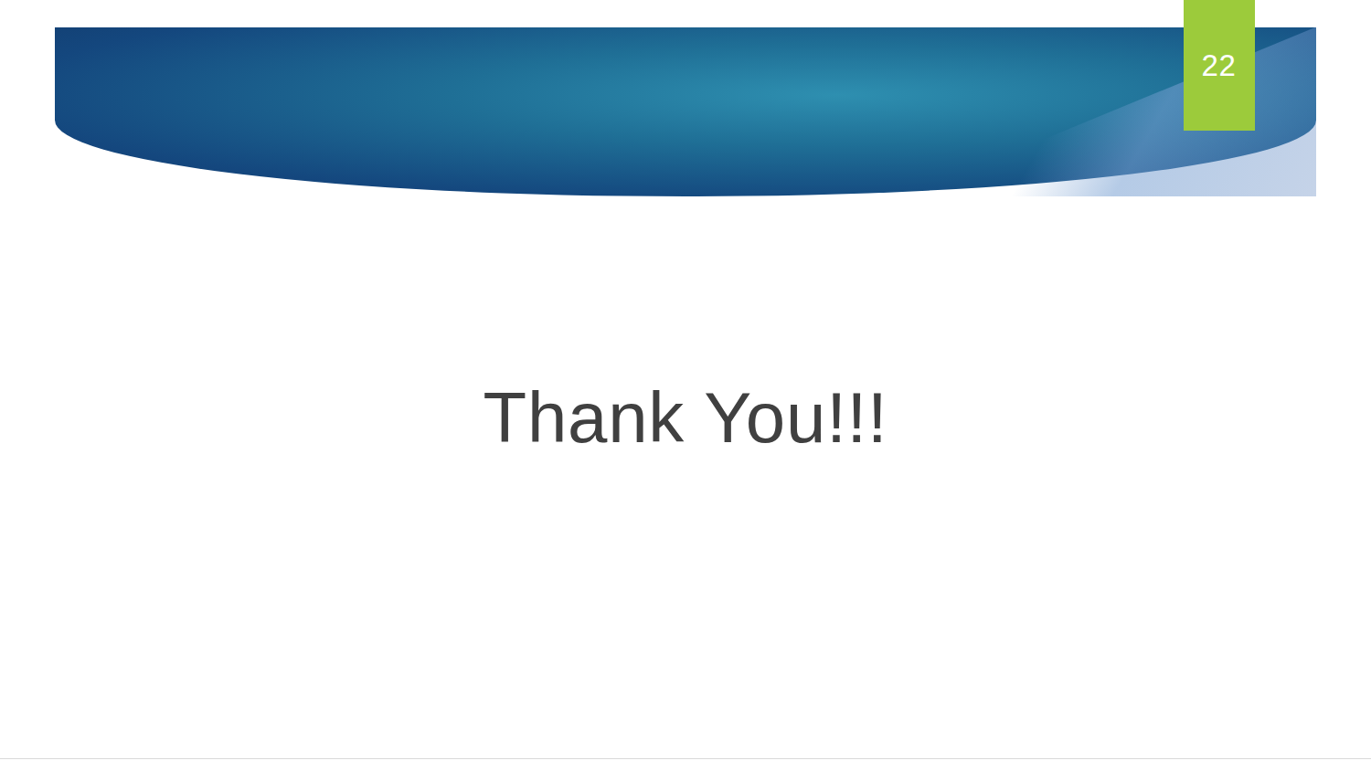22
Thank You!!!